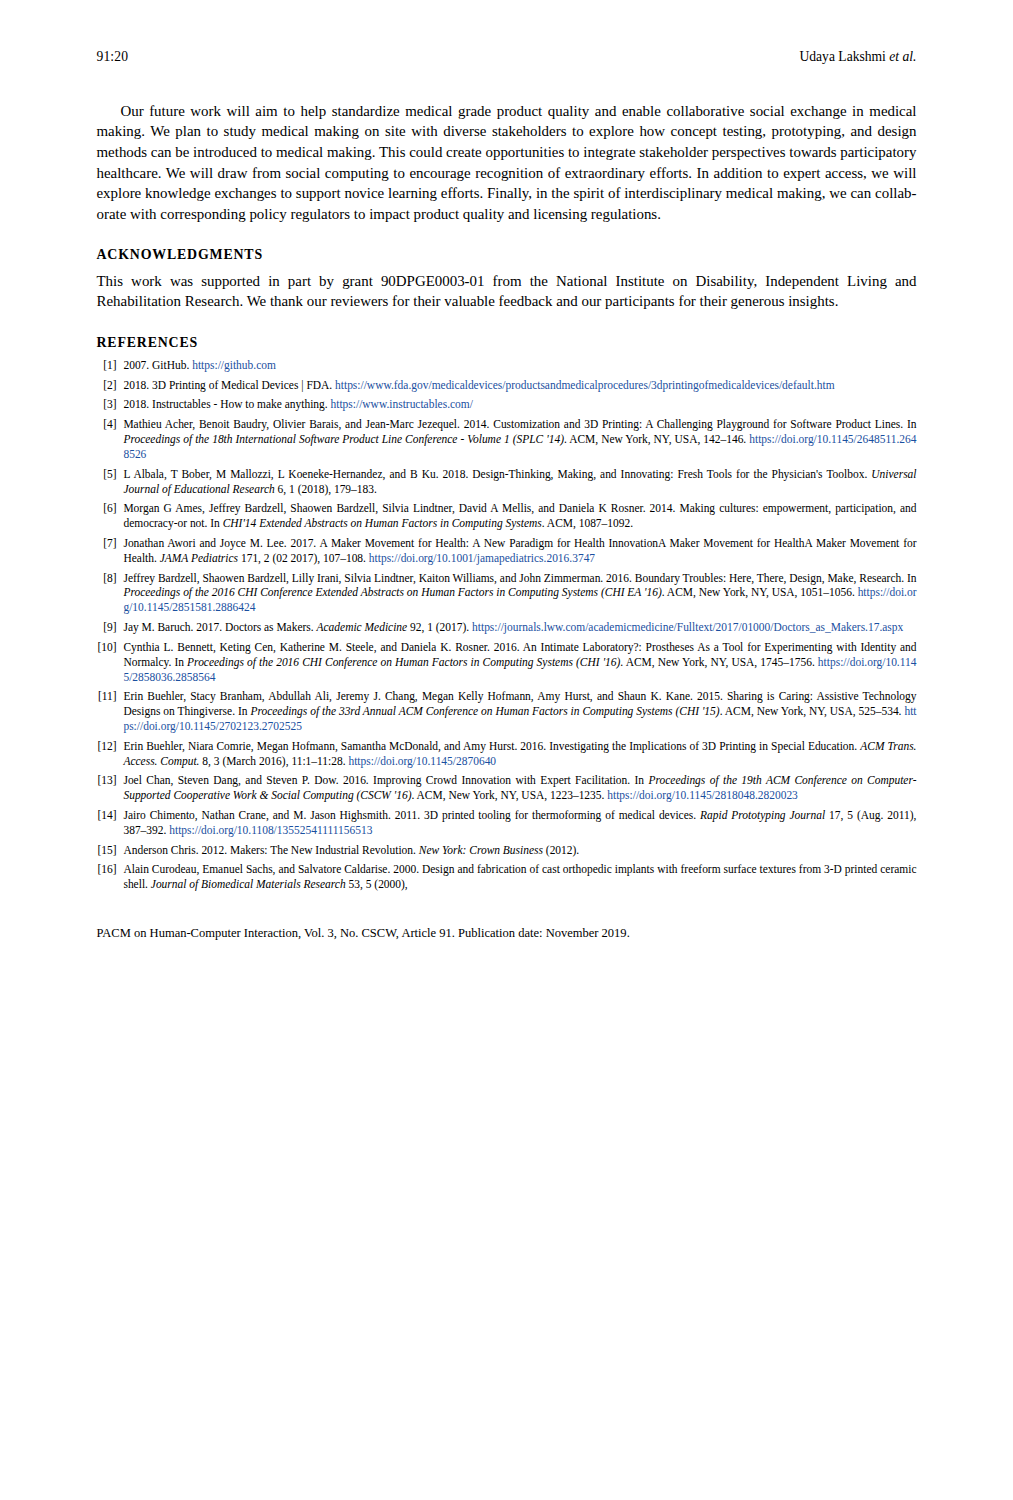91:20 Udaya Lakshmi et al.
Our future work will aim to help standardize medical grade product quality and enable collaborative social exchange in medical making. We plan to study medical making on site with diverse stakeholders to explore how concept testing, prototyping, and design methods can be introduced to medical making. This could create opportunities to integrate stakeholder perspectives towards participatory healthcare. We will draw from social computing to encourage recognition of extraordinary efforts. In addition to expert access, we will explore knowledge exchanges to support novice learning efforts. Finally, in the spirit of interdisciplinary medical making, we can collaborate with corresponding policy regulators to impact product quality and licensing regulations.
Acknowledgments
This work was supported in part by grant 90DPGE0003-01 from the National Institute on Disability, Independent Living and Rehabilitation Research. We thank our reviewers for their valuable feedback and our participants for their generous insights.
References
[1] 2007. GitHub. https://github.com
[2] 2018. 3D Printing of Medical Devices | FDA. https://www.fda.gov/medicaldevices/productsandmedicalprocedures/3dprintingofmedicaldevices/default.htm
[3] 2018. Instructables - How to make anything. https://www.instructables.com/
[4] Mathieu Acher, Benoit Baudry, Olivier Barais, and Jean-Marc Jezequel. 2014. Customization and 3D Printing: A Challenging Playground for Software Product Lines. In Proceedings of the 18th International Software Product Line Conference - Volume 1 (SPLC '14). ACM, New York, NY, USA, 142–146. https://doi.org/10.1145/2648511.2648526
[5] L Albala, T Bober, M Mallozzi, L Koeneke-Hernandez, and B Ku. 2018. Design-Thinking, Making, and Innovating: Fresh Tools for the Physician's Toolbox. Universal Journal of Educational Research 6, 1 (2018), 179–183.
[6] Morgan G Ames, Jeffrey Bardzell, Shaowen Bardzell, Silvia Lindtner, David A Mellis, and Daniela K Rosner. 2014. Making cultures: empowerment, participation, and democracy-or not. In CHI'14 Extended Abstracts on Human Factors in Computing Systems. ACM, 1087–1092.
[7] Jonathan Awori and Joyce M. Lee. 2017. A Maker Movement for Health: A New Paradigm for Health InnovationA Maker Movement for HealthA Maker Movement for Health. JAMA Pediatrics 171, 2 (02 2017), 107–108. https://doi.org/10.1001/jamapediatrics.2016.3747
[8] Jeffrey Bardzell, Shaowen Bardzell, Lilly Irani, Silvia Lindtner, Kaiton Williams, and John Zimmerman. 2016. Boundary Troubles: Here, There, Design, Make, Research. In Proceedings of the 2016 CHI Conference Extended Abstracts on Human Factors in Computing Systems (CHI EA '16). ACM, New York, NY, USA, 1051–1056. https://doi.org/10.1145/2851581.2886424
[9] Jay M. Baruch. 2017. Doctors as Makers. Academic Medicine 92, 1 (2017). https://journals.lww.com/academicmedicine/Fulltext/2017/01000/Doctors_as_Makers.17.aspx
[10] Cynthia L. Bennett, Keting Cen, Katherine M. Steele, and Daniela K. Rosner. 2016. An Intimate Laboratory?: Prostheses As a Tool for Experimenting with Identity and Normalcy. In Proceedings of the 2016 CHI Conference on Human Factors in Computing Systems (CHI '16). ACM, New York, NY, USA, 1745–1756. https://doi.org/10.1145/2858036.2858564
[11] Erin Buehler, Stacy Branham, Abdullah Ali, Jeremy J. Chang, Megan Kelly Hofmann, Amy Hurst, and Shaun K. Kane. 2015. Sharing is Caring: Assistive Technology Designs on Thingiverse. In Proceedings of the 33rd Annual ACM Conference on Human Factors in Computing Systems (CHI '15). ACM, New York, NY, USA, 525–534. https://doi.org/10.1145/2702123.2702525
[12] Erin Buehler, Niara Comrie, Megan Hofmann, Samantha McDonald, and Amy Hurst. 2016. Investigating the Implications of 3D Printing in Special Education. ACM Trans. Access. Comput. 8, 3 (March 2016), 11:1–11:28. https://doi.org/10.1145/2870640
[13] Joel Chan, Steven Dang, and Steven P. Dow. 2016. Improving Crowd Innovation with Expert Facilitation. In Proceedings of the 19th ACM Conference on Computer-Supported Cooperative Work & Social Computing (CSCW '16). ACM, New York, NY, USA, 1223–1235. https://doi.org/10.1145/2818048.2820023
[14] Jairo Chimento, Nathan Crane, and M. Jason Highsmith. 2011. 3D printed tooling for thermoforming of medical devices. Rapid Prototyping Journal 17, 5 (Aug. 2011), 387–392. https://doi.org/10.1108/13552541111156513
[15] Anderson Chris. 2012. Makers: The New Industrial Revolution. New York: Crown Business (2012).
[16] Alain Curodeau, Emanuel Sachs, and Salvatore Caldarise. 2000. Design and fabrication of cast orthopedic implants with freeform surface textures from 3-D printed ceramic shell. Journal of Biomedical Materials Research 53, 5 (2000),
PACM on Human-Computer Interaction, Vol. 3, No. CSCW, Article 91. Publication date: November 2019.